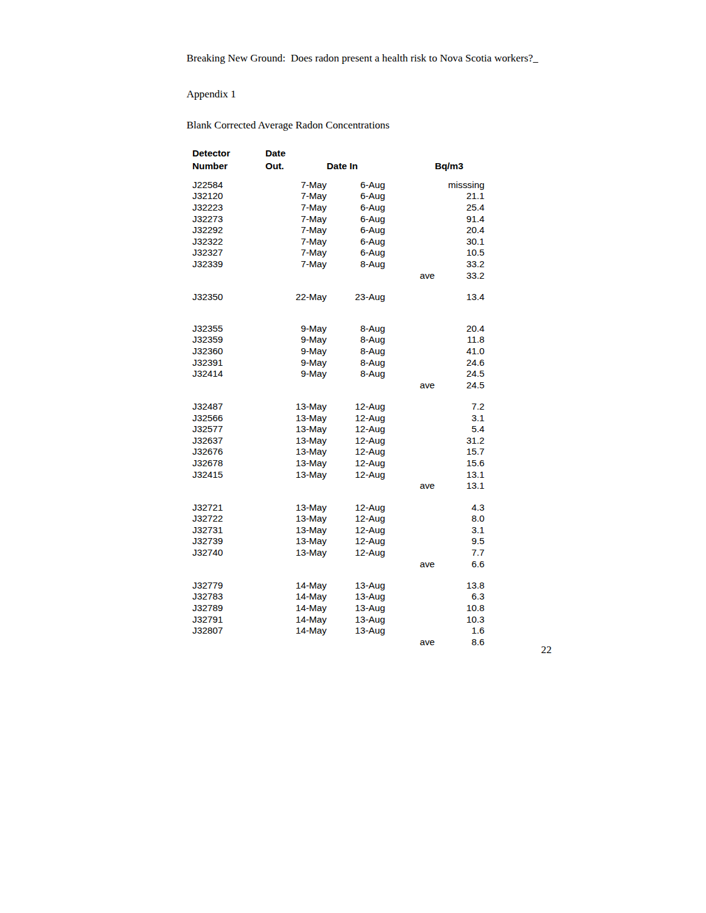Breaking New Ground: Does radon present a health risk to Nova Scotia workers?
Appendix 1
Blank Corrected Average Radon Concentrations
| Detector | Date | | | |
| --- | --- | --- | --- | --- |
| Number | Out. | Date In | | Bq/m3 |
| J22584 | 7-May | 6-Aug | | misssing |
| J32120 | 7-May | 6-Aug | | 21.1 |
| J32223 | 7-May | 6-Aug | | 25.4 |
| J32273 | 7-May | 6-Aug | | 91.4 |
| J32292 | 7-May | 6-Aug | | 20.4 |
| J32322 | 7-May | 6-Aug | | 30.1 |
| J32327 | 7-May | 6-Aug | | 10.5 |
| J32339 | 7-May | 8-Aug | | 33.2 |
| | | | ave | 33.2 |
| J32350 | 22-May | 23-Aug | | 13.4 |
| J32355 | 9-May | 8-Aug | | 20.4 |
| J32359 | 9-May | 8-Aug | | 11.8 |
| J32360 | 9-May | 8-Aug | | 41.0 |
| J32391 | 9-May | 8-Aug | | 24.6 |
| J32414 | 9-May | 8-Aug | | 24.5 |
| | | | ave | 24.5 |
| J32487 | 13-May | 12-Aug | | 7.2 |
| J32566 | 13-May | 12-Aug | | 3.1 |
| J32577 | 13-May | 12-Aug | | 5.4 |
| J32637 | 13-May | 12-Aug | | 31.2 |
| J32676 | 13-May | 12-Aug | | 15.7 |
| J32678 | 13-May | 12-Aug | | 15.6 |
| J32415 | 13-May | 12-Aug | | 13.1 |
| | | | ave | 13.1 |
| J32721 | 13-May | 12-Aug | | 4.3 |
| J32722 | 13-May | 12-Aug | | 8.0 |
| J32731 | 13-May | 12-Aug | | 3.1 |
| J32739 | 13-May | 12-Aug | | 9.5 |
| J32740 | 13-May | 12-Aug | | 7.7 |
| | | | ave | 6.6 |
| J32779 | 14-May | 13-Aug | | 13.8 |
| J32783 | 14-May | 13-Aug | | 6.3 |
| J32789 | 14-May | 13-Aug | | 10.8 |
| J32791 | 14-May | 13-Aug | | 10.3 |
| J32807 | 14-May | 13-Aug | | 1.6 |
| | | | ave | 8.6 |
22